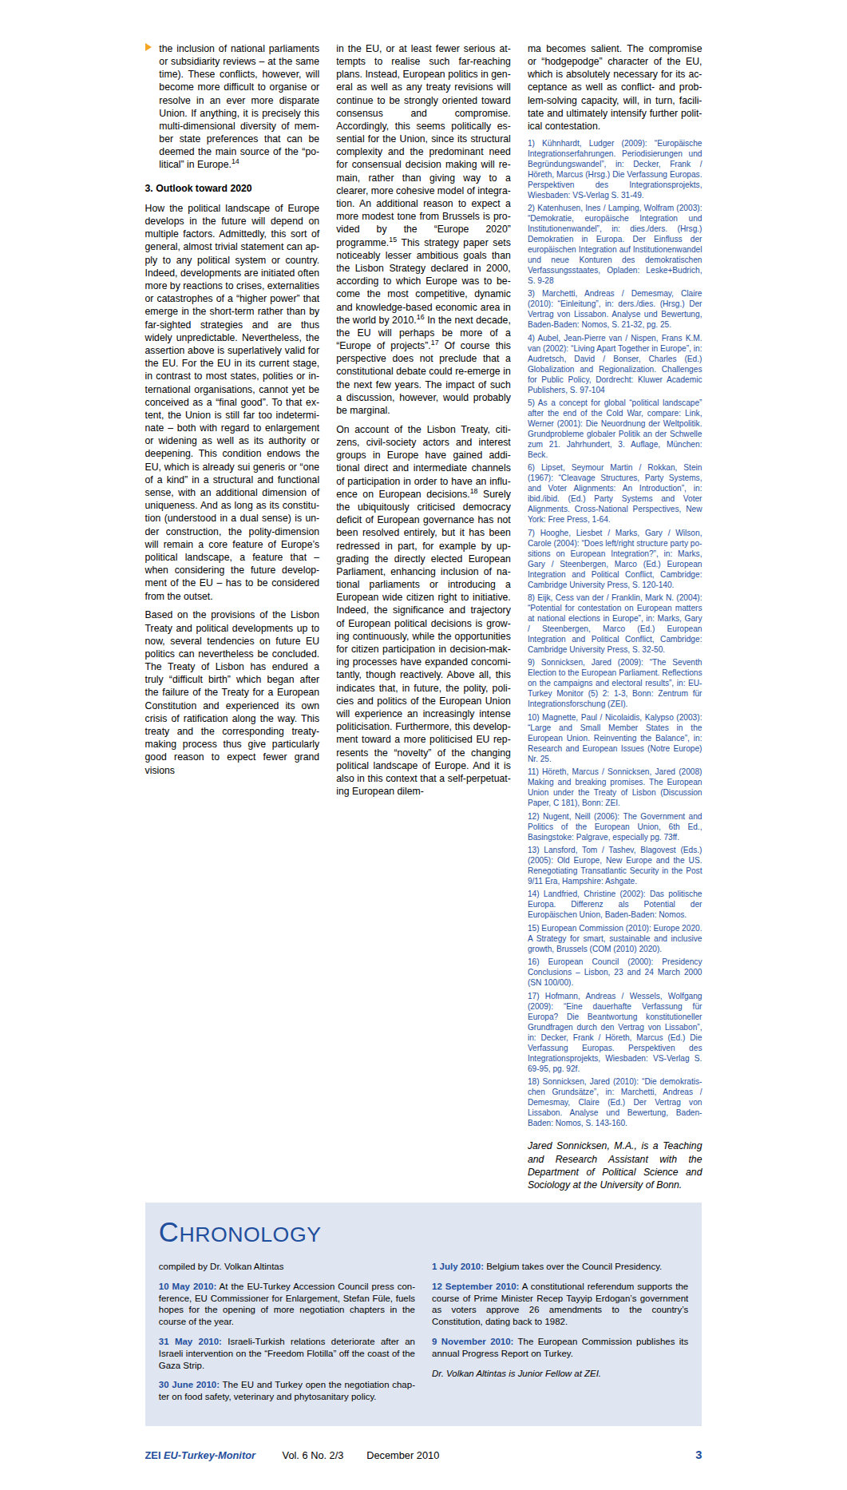the inclusion of national parliaments or subsidiarity reviews – at the same time). These conflicts, however, will become more difficult to organise or resolve in an ever more disparate Union. If anything, it is precisely this multi-dimensional diversity of member state preferences that can be deemed the main source of the “political” in Europe.14
3. Outlook toward 2020
How the political landscape of Europe develops in the future will depend on multiple factors. Admittedly, this sort of general, almost trivial statement can apply to any political system or country. Indeed, developments are initiated often more by reactions to crises, externalities or catastrophes of a “higher power” that emerge in the short-term rather than by far-sighted strategies and are thus widely unpredictable. Nevertheless, the assertion above is superlatively valid for the EU. For the EU in its current stage, in contrast to most states, polities or international organisations, cannot yet be conceived as a “final good”. To that extent, the Union is still far too indeterminate – both with regard to enlargement or widening as well as its authority or deepening. This condition endows the EU, which is already sui generis or “one of a kind” in a structural and functional sense, with an additional dimension of uniqueness. And as long as its constitution (understood in a dual sense) is under construction, the polity-dimension will remain a core feature of Europe’s political landscape, a feature that – when considering the future development of the EU – has to be considered from the outset.
Based on the provisions of the Lisbon Treaty and political developments up to now, several tendencies on future EU politics can nevertheless be concluded. The Treaty of Lisbon has endured a truly “difficult birth” which began after the failure of the Treaty for a European Constitution and experienced its own crisis of ratification along the way. This treaty and the corresponding treaty-making process thus give particularly good reason to expect fewer grand visions
in the EU, or at least fewer serious attempts to realise such far-reaching plans. Instead, European politics in general as well as any treaty revisions will continue to be strongly oriented toward consensus and compromise. Accordingly, this seems politically essential for the Union, since its structural complexity and the predominant need for consensual decision making will remain, rather than giving way to a clearer, more cohesive model of integration. An additional reason to expect a more modest tone from Brussels is provided by the “Europe 2020” programme.15 This strategy paper sets noticeably lesser ambitious goals than the Lisbon Strategy declared in 2000, according to which Europe was to become the most competitive, dynamic and knowledge-based economic area in the world by 2010.16 In the next decade, the EU will perhaps be more of a “Europe of projects”.17 Of course this perspective does not preclude that a constitutional debate could re-emerge in the next few years. The impact of such a discussion, however, would probably be marginal.
On account of the Lisbon Treaty, citizens, civil-society actors and interest groups in Europe have gained additional direct and intermediate channels of participation in order to have an influence on European decisions.18 Surely the ubiquitously criticised democracy deficit of European governance has not been resolved entirely, but it has been redressed in part, for example by upgrading the directly elected European Parliament, enhancing inclusion of national parliaments or introducing a European wide citizen right to initiative. Indeed, the significance and trajectory of European political decisions is growing continuously, while the opportunities for citizen participation in decision-making processes have expanded concomitantly, though reactively. Above all, this indicates that, in future, the polity, policies and politics of the European Union will experience an increasingly intense politicisation. Furthermore, this development toward a more politicised EU represents the “novelty” of the changing political landscape of Europe. And it is also in this context that a self-perpetuating European dilem-
ma becomes salient. The compromise or “hodgepodge” character of the EU, which is absolutely necessary for its acceptance as well as conflict- and problem-solving capacity, will, in turn, facilitate and ultimately intensify further political contestation.
1) Kühnhardt, Ludger (2009): “Europäische Integrationserfahrungen. Periodisierungen und Begründungswandel”, in: Decker, Frank / Höreth, Marcus (Hrsg.) Die Verfassung Europas. Perspektiven des Integrationsprojekts, Wiesbaden: VS-Verlag S. 31-49.
2) Katenhusen, Ines / Lamping, Wolfram (2003): “Demokratie, europäische Integration und Institutionenwandel”, in: dies./ders. (Hrsg.) Demokratien in Europa. Der Einfluss der europäischen Integration auf Institutionenwandel und neue Konturen des demokratischen Verfassungsstaates, Opladen: Leske+Budrich, S. 9-28
3) Marchetti, Andreas / Demesmay, Claire (2010): “Einleitung”, in: ders./dies. (Hrsg.) Der Vertrag von Lissabon. Analyse und Bewertung, Baden-Baden: Nomos, S. 21-32, pg. 25.
4) Aubel, Jean-Pierre van / Nispen, Frans K.M. van (2002): “Living Apart Together in Europe”, in: Audretsch, David / Bonser, Charles (Ed.) Globalization and Regionalization. Challenges for Public Policy, Dordrecht: Kluwer Academic Publishers, S. 97-104
5) As a concept for global “political landscape” after the end of the Cold War, compare: Link, Werner (2001): Die Neuordnung der Weltpolitik. Grundprobleme globaler Politik an der Schwelle zum 21. Jahrhundert, 3. Auflage, München: Beck.
6) Lipset, Seymour Martin / Rokkan, Stein (1967): “Cleavage Structures, Party Systems, and Voter Alignments: An Introduction”, in: ibid./ibid. (Ed.) Party Systems and Voter Alignments. Cross-National Perspectives, New York: Free Press, 1-64.
7) Hooghe, Liesbet / Marks, Gary / Wilson, Carole (2004): “Does left/right structure party positions on European Integration?”, in: Marks, Gary / Steenbergen, Marco (Ed.) European Integration and Political Conflict, Cambridge: Cambridge University Press, S. 120-140.
8) Eijk, Cess van der / Franklin, Mark N. (2004): “Potential for contestation on European matters at national elections in Europe”, in: Marks, Gary / Steenbergen, Marco (Ed.) European Integration and Political Conflict, Cambridge: Cambridge University Press, S. 32-50.
9) Sonnicksen, Jared (2009): “The Seventh Election to the European Parliament. Reflections on the campaigns and electoral results”, in: EU-Turkey Monitor (5) 2: 1-3, Bonn: Zentrum für Integrationsforschung (ZEI).
10) Magnette, Paul / Nicolaidis, Kalypso (2003): “Large and Small Member States in the European Union. Reinventing the Balance”, in: Research and European Issues (Notre Europe) Nr. 25.
11) Höreth, Marcus / Sonnicksen, Jared (2008) Making and breaking promises. The European Union under the Treaty of Lisbon (Discussion Paper, C 181), Bonn: ZEI.
12) Nugent, Neill (2006): The Government and Politics of the European Union, 6th Ed., Basingstoke: Palgrave, especially pg. 73ff.
13) Lansford, Tom / Tashev, Blagovest (Eds.) (2005): Old Europe, New Europe and the US. Renegotiating Transatlantic Security in the Post 9/11 Era, Hampshire: Ashgate.
14) Landfried, Christine (2002): Das politische Europa. Differenz als Potential der Europäischen Union, Baden-Baden: Nomos.
15) European Commission (2010): Europe 2020. A Strategy for smart, sustainable and inclusive growth, Brussels (COM (2010) 2020).
16) European Council (2000): Presidency Conclusions – Lisbon, 23 and 24 March 2000 (SN 100/00).
17) Hofmann, Andreas / Wessels, Wolfgang (2009): “Eine dauerhafte Verfassung für Europa? Die Beantwortung konstitutioneller Grundfragen durch den Vertrag von Lissabon”, in: Decker, Frank / Höreth, Marcus (Ed.) Die Verfassung Europas. Perspektiven des Integrationsprojekts, Wiesbaden: VS-Verlag S. 69-95, pg. 92f.
18) Sonnicksen, Jared (2010): “Die demokratischen Grundsätze”, in: Marchetti, Andreas / Demesmay, Claire (Ed.) Der Vertrag von Lissabon. Analyse und Bewertung, Baden-Baden: Nomos, S. 143-160.
Jared Sonnicksen, M.A., is a Teaching and Research Assistant with the Department of Political Science and Sociology at the University of Bonn.
CHRONOLOGY
compiled by Dr. Volkan Altintas
10 May 2010: At the EU-Turkey Accession Council press conference, EU Commissioner for Enlargement, Stefan Füle, fuels hopes for the opening of more negotiation chapters in the course of the year.
31 May 2010: Israeli-Turkish relations deteriorate after an Israeli intervention on the “Freedom Flotilla” off the coast of the Gaza Strip.
30 June 2010: The EU and Turkey open the negotiation chapter on food safety, veterinary and phytosanitary policy.
1 July 2010: Belgium takes over the Council Presidency.
12 September 2010: A constitutional referendum supports the course of Prime Minister Recep Tayyip Erdogan’s government as voters approve 26 amendments to the country’s Constitution, dating back to 1982.
9 November 2010: The European Commission publishes its annual Progress Report on Turkey.
Dr. Volkan Altintas is Junior Fellow at ZEI.
ZEI EU-Turkey-Monitor Vol. 6 No. 2/3 December 2010 3